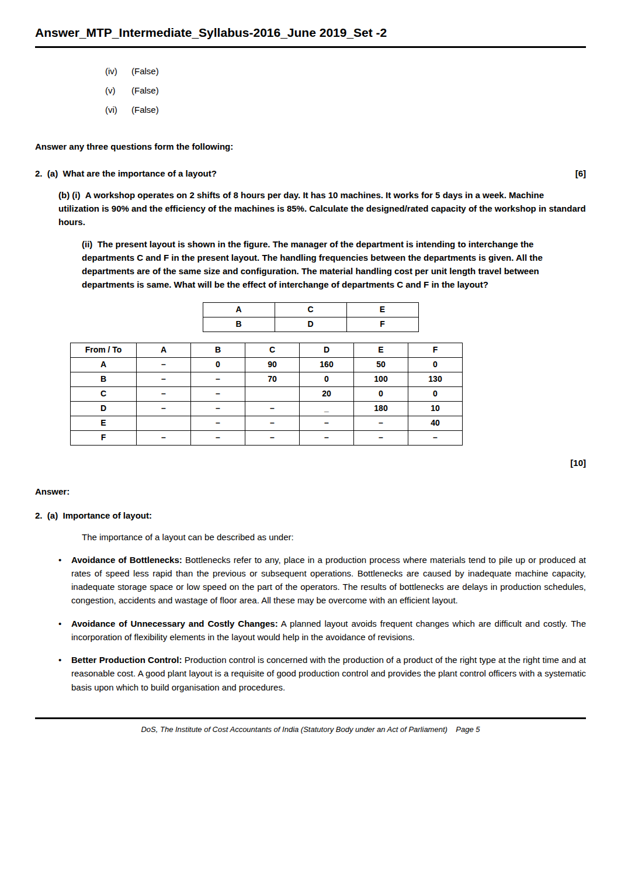Answer_MTP_Intermediate_Syllabus-2016_June 2019_Set -2
(iv)(False)
(v)(False)
(vi)(False)
Answer any three questions form the following:
2. (a) What are the importance of a layout? [6]
(b) (i) A workshop operates on 2 shifts of 8 hours per day. It has 10 machines. It works for 5 days in a week. Machine utilization is 90% and the efficiency of the machines is 85%. Calculate the designed/rated capacity of the workshop in standard hours.
(ii) The present layout is shown in the figure. The manager of the department is intending to interchange the departments C and F in the present layout. The handling frequencies between the departments is given. All the departments are of the same size and configuration. The material handling cost per unit length travel between departments is same. What will be the effect of interchange of departments C and F in the layout?
| A | C | E |
| B | D | F |
| From / To | A | B | C | D | E | F |
| --- | --- | --- | --- | --- | --- | --- |
| A | – | 0 | 90 | 160 | 50 | 0 |
| B | – | – | 70 | 0 | 100 | 130 |
| C | – | – | | 20 | 0 | 0 |
| D | – | – | – | _ | 180 | 10 |
| E | | – | – | – | – | 40 |
| F | – | – | – | – | – | – |
[10]
Answer:
2. (a) Importance of layout:
The importance of a layout can be described as under:
Avoidance of Bottlenecks: Bottlenecks refer to any, place in a production process where materials tend to pile up or produced at rates of speed less rapid than the previous or subsequent operations. Bottlenecks are caused by inadequate machine capacity, inadequate storage space or low speed on the part of the operators. The results of bottlenecks are delays in production schedules, congestion, accidents and wastage of floor area. All these may be overcome with an efficient layout.
Avoidance of Unnecessary and Costly Changes: A planned layout avoids frequent changes which are difficult and costly. The incorporation of flexibility elements in the layout would help in the avoidance of revisions.
Better Production Control: Production control is concerned with the production of a product of the right type at the right time and at reasonable cost. A good plant layout is a requisite of good production control and provides the plant control officers with a systematic basis upon which to build organisation and procedures.
DoS, The Institute of Cost Accountants of India (Statutory Body under an Act of Parliament) Page 5